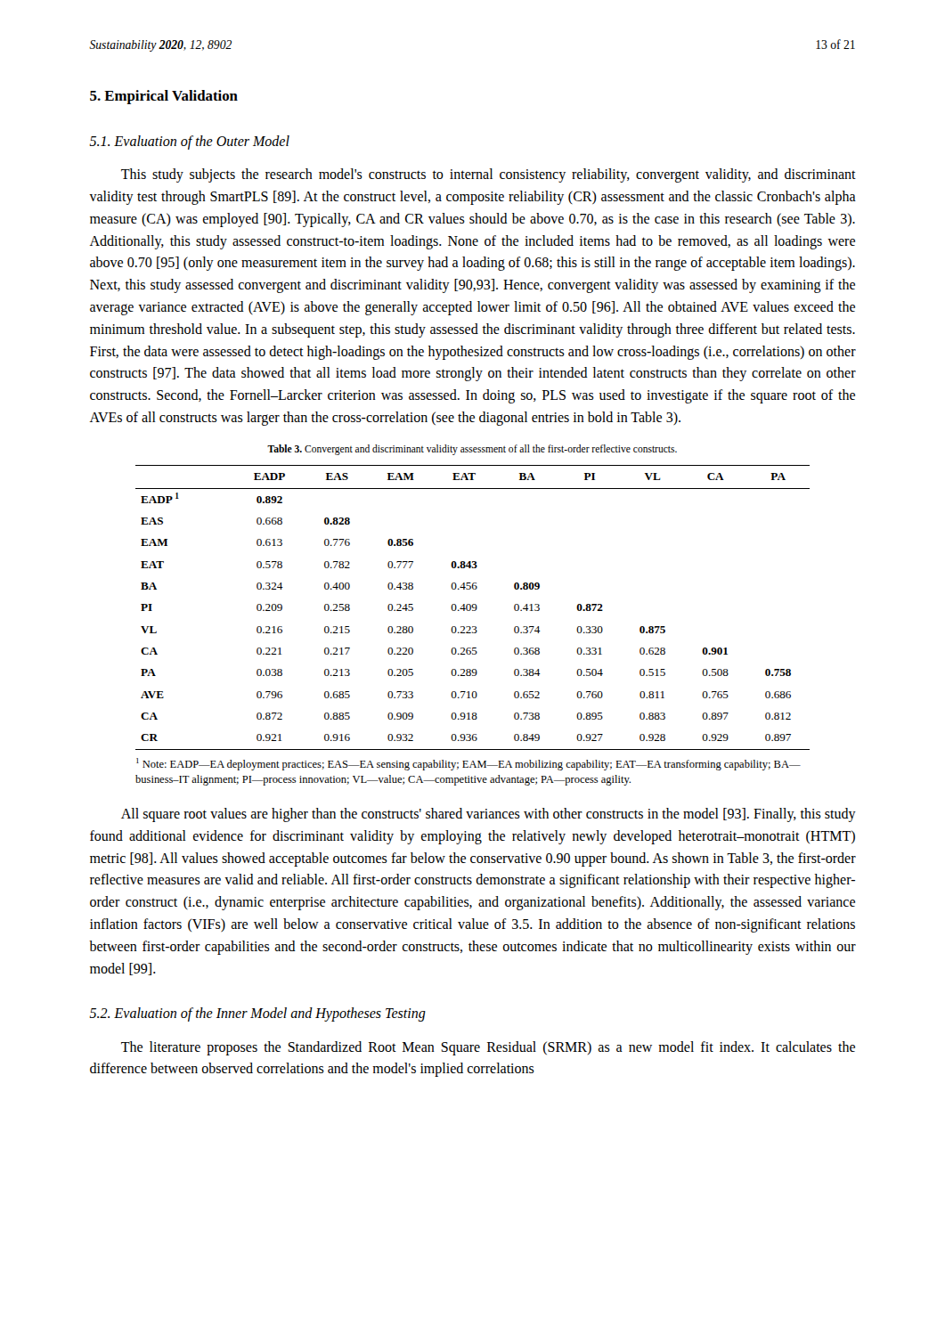Sustainability 2020, 12, 8902 13 of 21
5. Empirical Validation
5.1. Evaluation of the Outer Model
This study subjects the research model's constructs to internal consistency reliability, convergent validity, and discriminant validity test through SmartPLS [89]. At the construct level, a composite reliability (CR) assessment and the classic Cronbach's alpha measure (CA) was employed [90]. Typically, CA and CR values should be above 0.70, as is the case in this research (see Table 3). Additionally, this study assessed construct-to-item loadings. None of the included items had to be removed, as all loadings were above 0.70 [95] (only one measurement item in the survey had a loading of 0.68; this is still in the range of acceptable item loadings). Next, this study assessed convergent and discriminant validity [90,93]. Hence, convergent validity was assessed by examining if the average variance extracted (AVE) is above the generally accepted lower limit of 0.50 [96]. All the obtained AVE values exceed the minimum threshold value. In a subsequent step, this study assessed the discriminant validity through three different but related tests. First, the data were assessed to detect high-loadings on the hypothesized constructs and low cross-loadings (i.e., correlations) on other constructs [97]. The data showed that all items load more strongly on their intended latent constructs than they correlate on other constructs. Second, the Fornell–Larcker criterion was assessed. In doing so, PLS was used to investigate if the square root of the AVEs of all constructs was larger than the cross-correlation (see the diagonal entries in bold in Table 3).
Table 3. Convergent and discriminant validity assessment of all the first-order reflective constructs.
| | EADP | EAS | EAM | EAT | BA | PI | VL | CA | PA |
| --- | --- | --- | --- | --- | --- | --- | --- | --- | --- |
| EADP 1 | 0.892 | | | | | | | | |
| EAS | 0.668 | 0.828 | | | | | | | |
| EAM | 0.613 | 0.776 | 0.856 | | | | | | |
| EAT | 0.578 | 0.782 | 0.777 | 0.843 | | | | | |
| BA | 0.324 | 0.400 | 0.438 | 0.456 | 0.809 | | | | |
| PI | 0.209 | 0.258 | 0.245 | 0.409 | 0.413 | 0.872 | | | |
| VL | 0.216 | 0.215 | 0.280 | 0.223 | 0.374 | 0.330 | 0.875 | | |
| CA | 0.221 | 0.217 | 0.220 | 0.265 | 0.368 | 0.331 | 0.628 | 0.901 | |
| PA | 0.038 | 0.213 | 0.205 | 0.289 | 0.384 | 0.504 | 0.515 | 0.508 | 0.758 |
| AVE | 0.796 | 0.685 | 0.733 | 0.710 | 0.652 | 0.760 | 0.811 | 0.765 | 0.686 |
| CA | 0.872 | 0.885 | 0.909 | 0.918 | 0.738 | 0.895 | 0.883 | 0.897 | 0.812 |
| CR | 0.921 | 0.916 | 0.932 | 0.936 | 0.849 | 0.927 | 0.928 | 0.929 | 0.897 |
1 Note: EADP—EA deployment practices; EAS—EA sensing capability; EAM—EA mobilizing capability; EAT—EA transforming capability; BA—business–IT alignment; PI—process innovation; VL—value; CA—competitive advantage; PA—process agility.
All square root values are higher than the constructs' shared variances with other constructs in the model [93]. Finally, this study found additional evidence for discriminant validity by employing the relatively newly developed heterotrait–monotrait (HTMT) metric [98]. All values showed acceptable outcomes far below the conservative 0.90 upper bound. As shown in Table 3, the first-order reflective measures are valid and reliable. All first-order constructs demonstrate a significant relationship with their respective higher-order construct (i.e., dynamic enterprise architecture capabilities, and organizational benefits). Additionally, the assessed variance inflation factors (VIFs) are well below a conservative critical value of 3.5. In addition to the absence of non-significant relations between first-order capabilities and the second-order constructs, these outcomes indicate that no multicollinearity exists within our model [99].
5.2. Evaluation of the Inner Model and Hypotheses Testing
The literature proposes the Standardized Root Mean Square Residual (SRMR) as a new model fit index. It calculates the difference between observed correlations and the model's implied correlations